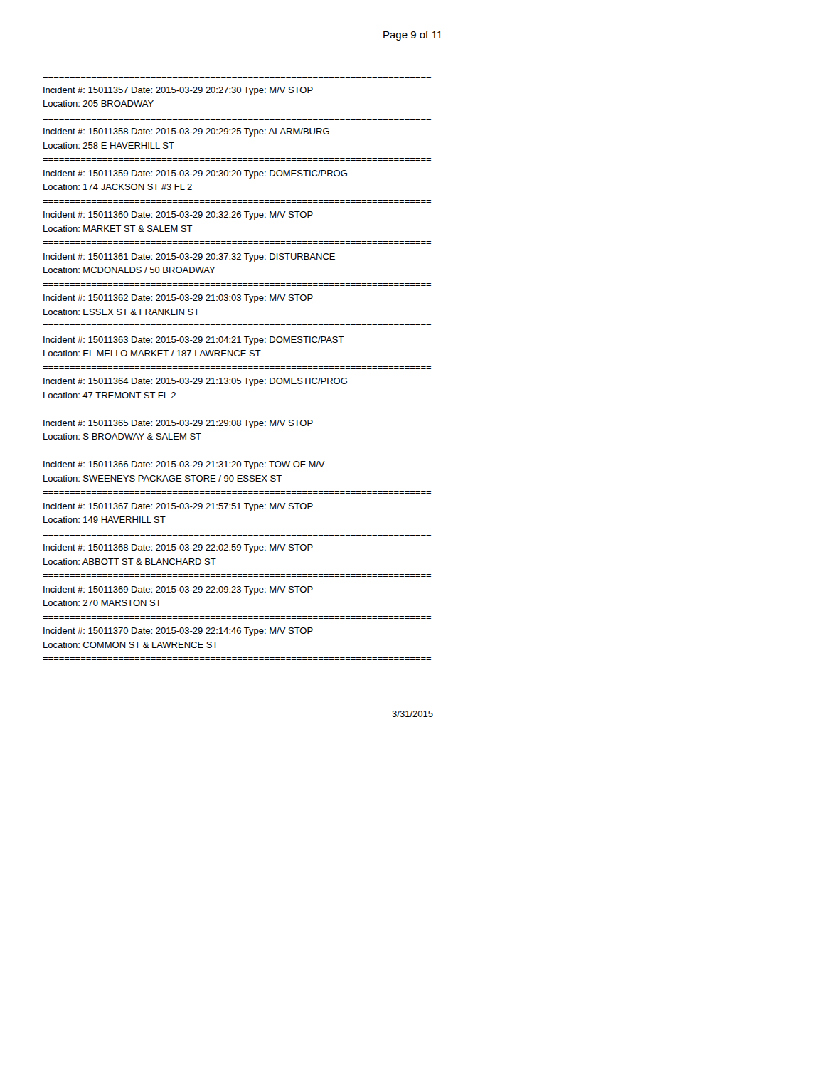Page 9 of 11
========================================================================
Incident #: 15011357 Date: 2015-03-29 20:27:30 Type: M/V STOP
Location: 205 BROADWAY
========================================================================
Incident #: 15011358 Date: 2015-03-29 20:29:25 Type: ALARM/BURG
Location: 258 E HAVERHILL ST
========================================================================
Incident #: 15011359 Date: 2015-03-29 20:30:20 Type: DOMESTIC/PROG
Location: 174 JACKSON ST #3 FL 2
========================================================================
Incident #: 15011360 Date: 2015-03-29 20:32:26 Type: M/V STOP
Location: MARKET ST & SALEM ST
========================================================================
Incident #: 15011361 Date: 2015-03-29 20:37:32 Type: DISTURBANCE
Location: MCDONALDS / 50 BROADWAY
========================================================================
Incident #: 15011362 Date: 2015-03-29 21:03:03 Type: M/V STOP
Location: ESSEX ST & FRANKLIN ST
========================================================================
Incident #: 15011363 Date: 2015-03-29 21:04:21 Type: DOMESTIC/PAST
Location: EL MELLO MARKET / 187 LAWRENCE ST
========================================================================
Incident #: 15011364 Date: 2015-03-29 21:13:05 Type: DOMESTIC/PROG
Location: 47 TREMONT ST FL 2
========================================================================
Incident #: 15011365 Date: 2015-03-29 21:29:08 Type: M/V STOP
Location: S BROADWAY & SALEM ST
========================================================================
Incident #: 15011366 Date: 2015-03-29 21:31:20 Type: TOW OF M/V
Location: SWEENEYS PACKAGE STORE / 90 ESSEX ST
========================================================================
Incident #: 15011367 Date: 2015-03-29 21:57:51 Type: M/V STOP
Location: 149 HAVERHILL ST
========================================================================
Incident #: 15011368 Date: 2015-03-29 22:02:59 Type: M/V STOP
Location: ABBOTT ST & BLANCHARD ST
========================================================================
Incident #: 15011369 Date: 2015-03-29 22:09:23 Type: M/V STOP
Location: 270 MARSTON ST
========================================================================
Incident #: 15011370 Date: 2015-03-29 22:14:46 Type: M/V STOP
Location: COMMON ST & LAWRENCE ST
========================================================================
3/31/2015